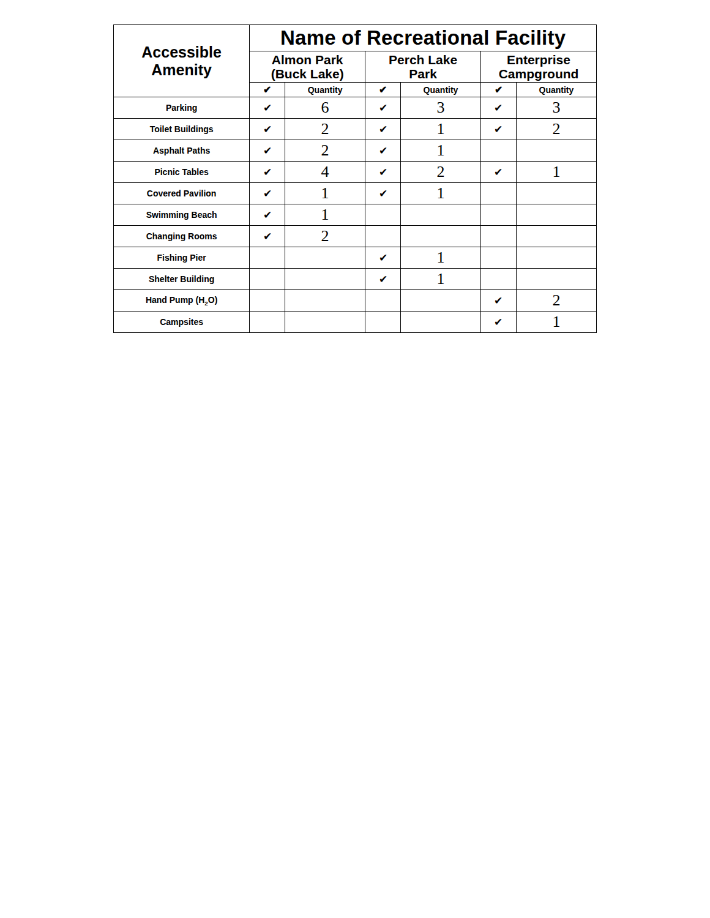| Accessible Amenity | Name of Recreational Facility |
| --- | --- |
| Almon Park (Buck Lake) | Perch Lake Park | Enterprise Campground |
| ✔ | Quantity | ✔ | Quantity | ✔ | Quantity |
| Parking | ✔ | 6 | ✔ | 3 | ✔ | 3 |
| Toilet Buildings | ✔ | 2 | ✔ | 1 | ✔ | 2 |
| Asphalt Paths | ✔ | 2 | ✔ | 1 | | |
| Picnic Tables | ✔ | 4 | ✔ | 2 | ✔ | 1 |
| Covered Pavilion | ✔ | 1 | ✔ | 1 | | |
| Swimming Beach | ✔ | 1 | | | | |
| Changing Rooms | ✔ | 2 | | | | |
| Fishing Pier | | | ✔ | 1 | | |
| Shelter Building | | | ✔ | 1 | | |
| Hand Pump (H 2 O) | | | | | ✔ | 2 |
| Campsites | | | | | ✔ | 1 |